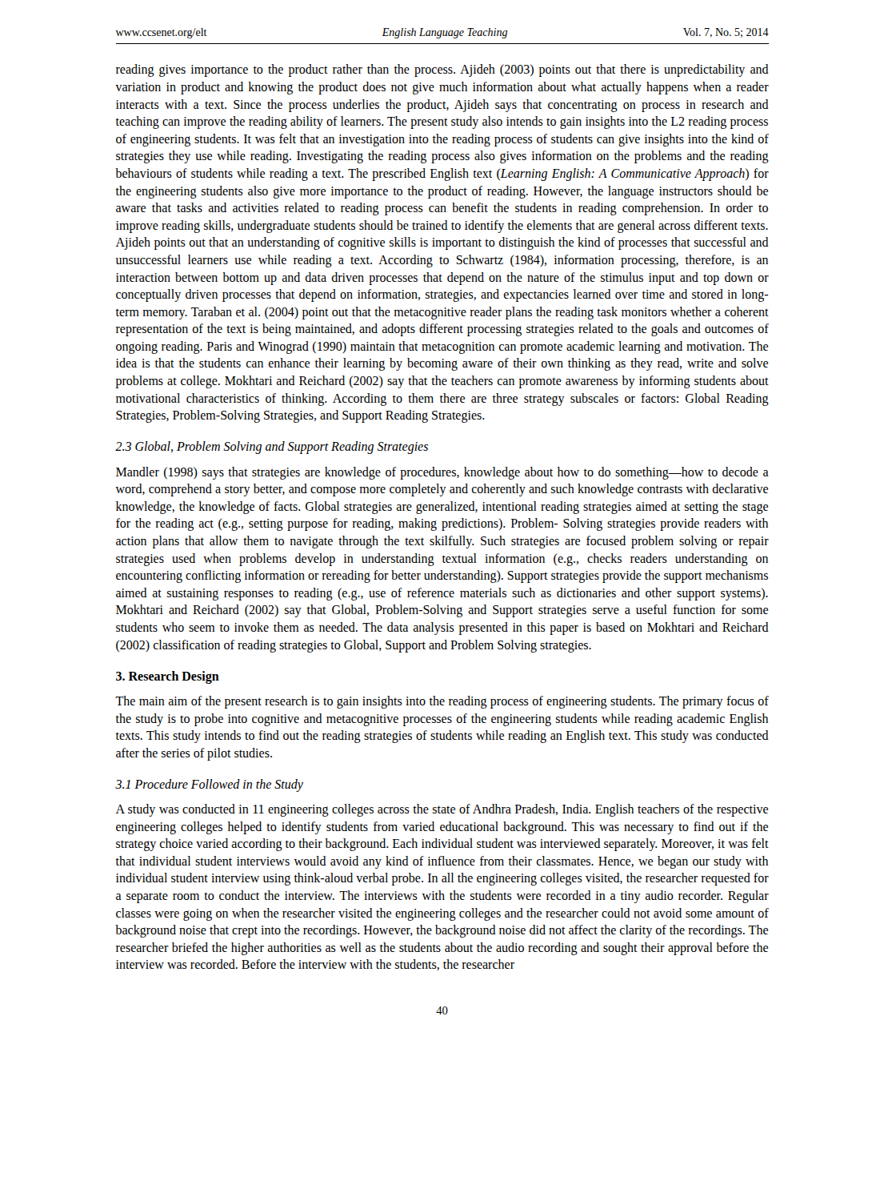www.ccsenet.org/elt English Language Teaching Vol. 7, No. 5; 2014
reading gives importance to the product rather than the process. Ajideh (2003) points out that there is unpredictability and variation in product and knowing the product does not give much information about what actually happens when a reader interacts with a text. Since the process underlies the product, Ajideh says that concentrating on process in research and teaching can improve the reading ability of learners. The present study also intends to gain insights into the L2 reading process of engineering students. It was felt that an investigation into the reading process of students can give insights into the kind of strategies they use while reading. Investigating the reading process also gives information on the problems and the reading behaviours of students while reading a text. The prescribed English text (Learning English: A Communicative Approach) for the engineering students also give more importance to the product of reading. However, the language instructors should be aware that tasks and activities related to reading process can benefit the students in reading comprehension. In order to improve reading skills, undergraduate students should be trained to identify the elements that are general across different texts. Ajideh points out that an understanding of cognitive skills is important to distinguish the kind of processes that successful and unsuccessful learners use while reading a text. According to Schwartz (1984), information processing, therefore, is an interaction between bottom up and data driven processes that depend on the nature of the stimulus input and top down or conceptually driven processes that depend on information, strategies, and expectancies learned over time and stored in long-term memory. Taraban et al. (2004) point out that the metacognitive reader plans the reading task monitors whether a coherent representation of the text is being maintained, and adopts different processing strategies related to the goals and outcomes of ongoing reading. Paris and Winograd (1990) maintain that metacognition can promote academic learning and motivation. The idea is that the students can enhance their learning by becoming aware of their own thinking as they read, write and solve problems at college. Mokhtari and Reichard (2002) say that the teachers can promote awareness by informing students about motivational characteristics of thinking. According to them there are three strategy subscales or factors: Global Reading Strategies, Problem-Solving Strategies, and Support Reading Strategies.
2.3 Global, Problem Solving and Support Reading Strategies
Mandler (1998) says that strategies are knowledge of procedures, knowledge about how to do something—how to decode a word, comprehend a story better, and compose more completely and coherently and such knowledge contrasts with declarative knowledge, the knowledge of facts. Global strategies are generalized, intentional reading strategies aimed at setting the stage for the reading act (e.g., setting purpose for reading, making predictions). Problem- Solving strategies provide readers with action plans that allow them to navigate through the text skilfully. Such strategies are focused problem solving or repair strategies used when problems develop in understanding textual information (e.g., checks readers understanding on encountering conflicting information or rereading for better understanding). Support strategies provide the support mechanisms aimed at sustaining responses to reading (e.g., use of reference materials such as dictionaries and other support systems). Mokhtari and Reichard (2002) say that Global, Problem-Solving and Support strategies serve a useful function for some students who seem to invoke them as needed. The data analysis presented in this paper is based on Mokhtari and Reichard (2002) classification of reading strategies to Global, Support and Problem Solving strategies.
3. Research Design
The main aim of the present research is to gain insights into the reading process of engineering students. The primary focus of the study is to probe into cognitive and metacognitive processes of the engineering students while reading academic English texts. This study intends to find out the reading strategies of students while reading an English text. This study was conducted after the series of pilot studies.
3.1 Procedure Followed in the Study
A study was conducted in 11 engineering colleges across the state of Andhra Pradesh, India. English teachers of the respective engineering colleges helped to identify students from varied educational background. This was necessary to find out if the strategy choice varied according to their background. Each individual student was interviewed separately. Moreover, it was felt that individual student interviews would avoid any kind of influence from their classmates. Hence, we began our study with individual student interview using think-aloud verbal probe. In all the engineering colleges visited, the researcher requested for a separate room to conduct the interview. The interviews with the students were recorded in a tiny audio recorder. Regular classes were going on when the researcher visited the engineering colleges and the researcher could not avoid some amount of background noise that crept into the recordings. However, the background noise did not affect the clarity of the recordings. The researcher briefed the higher authorities as well as the students about the audio recording and sought their approval before the interview was recorded. Before the interview with the students, the researcher
40